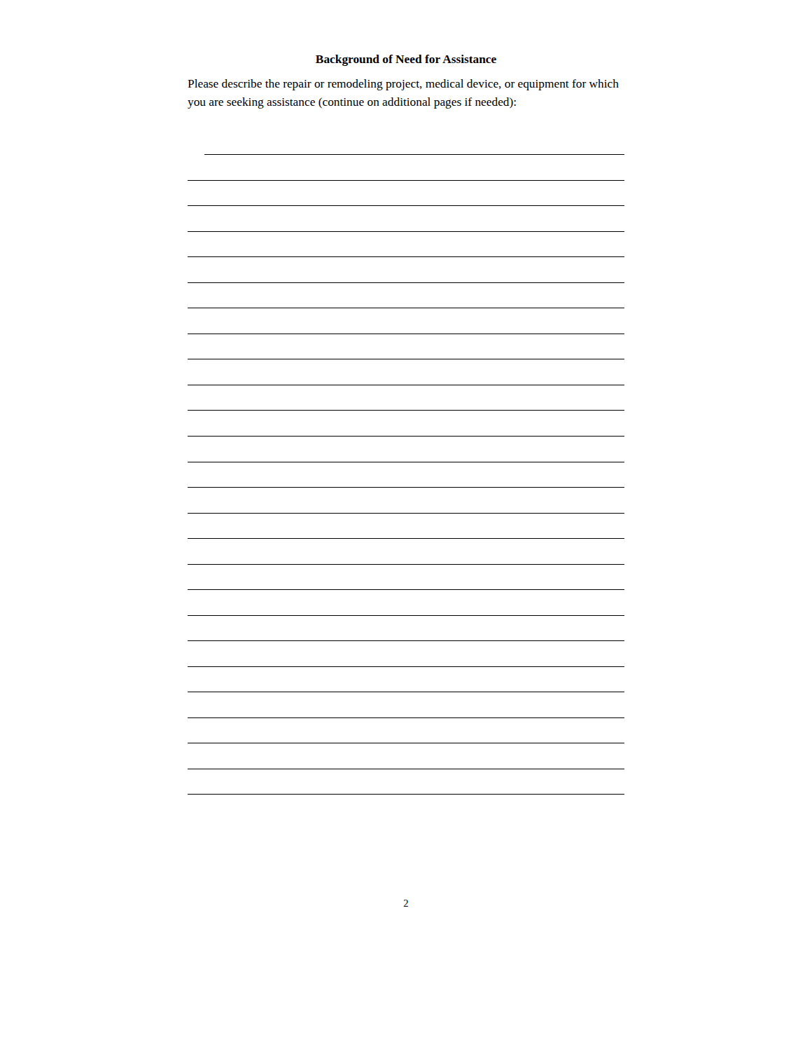Background of Need for Assistance
Please describe the repair or remodeling project, medical device, or equipment for which you are seeking assistance (continue on additional pages if needed):
2